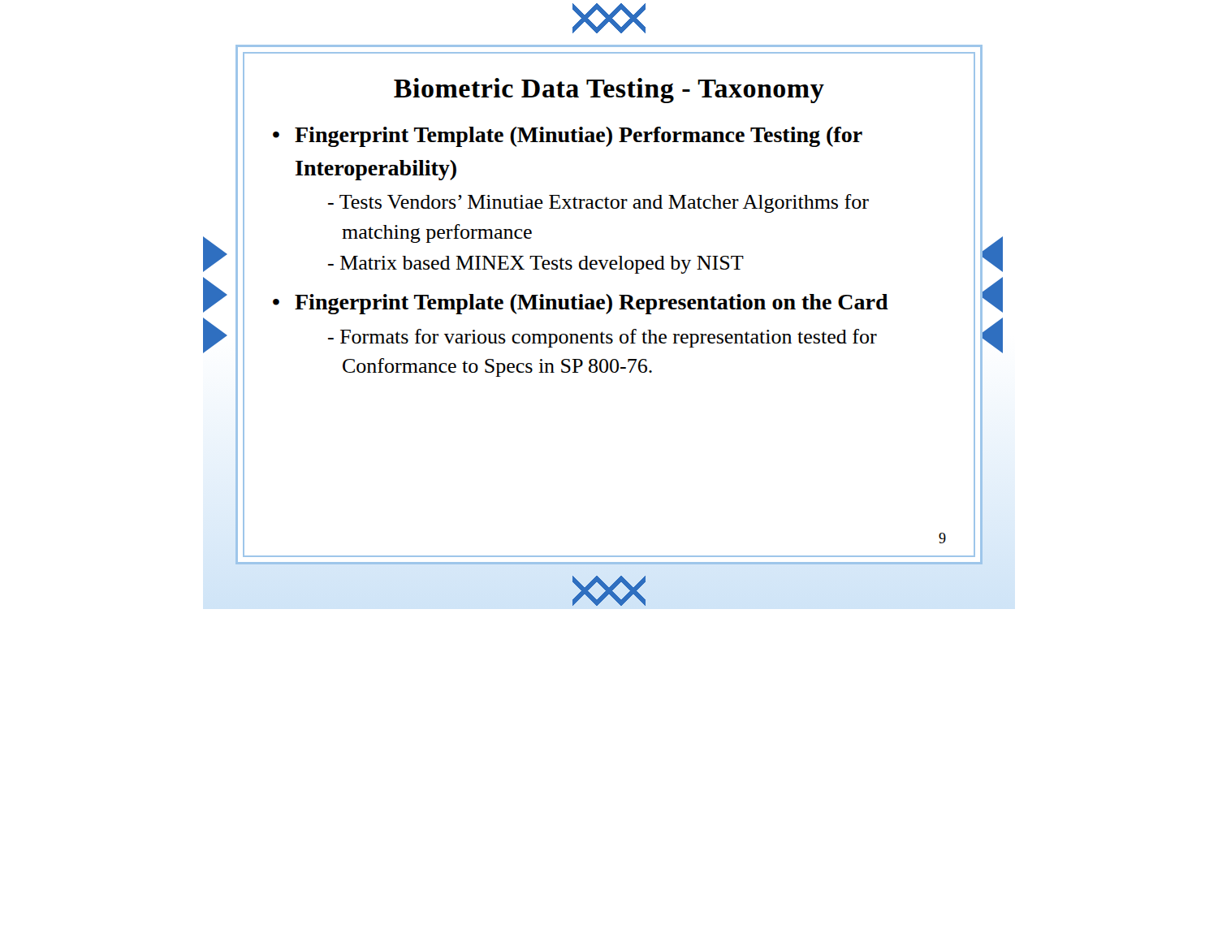Biometric Data Testing - Taxonomy
Fingerprint Template (Minutiae) Performance Testing (for Interoperability)
- Tests Vendors’ Minutiae Extractor and Matcher Algorithms for matching performance
- Matrix based MINEX Tests developed by NIST
Fingerprint Template (Minutiae) Representation on the Card
- Formats for various components of the representation tested for Conformance to Specs in SP 800-76.
9